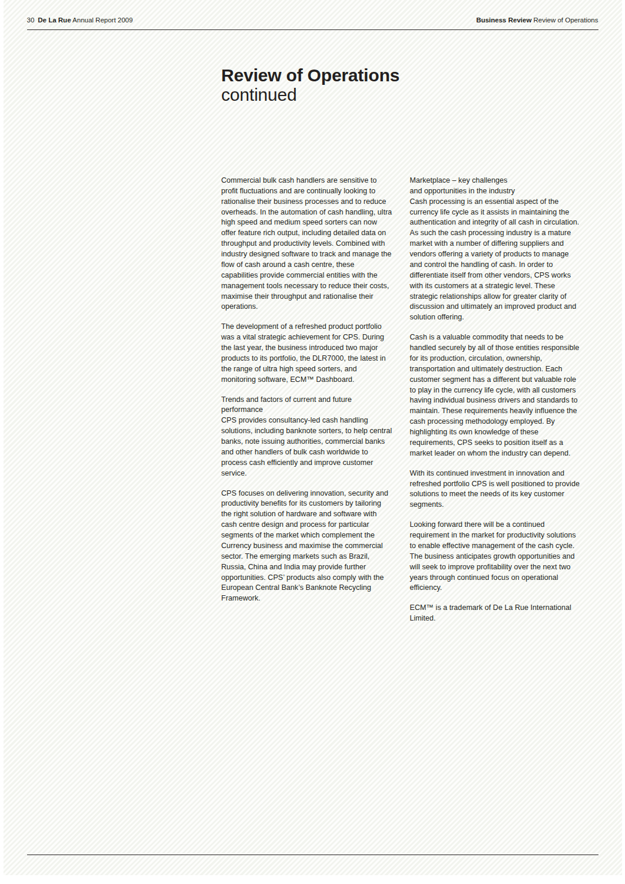30 De La Rue Annual Report 2009
Business Review Review of Operations
Review of Operationscontinued
Commercial bulk cash handlers are sensitive to profit fluctuations and are continually looking to rationalise their business processes and to reduce overheads. In the automation of cash handling, ultra high speed and medium speed sorters can now offer feature rich output, including detailed data on throughput and productivity levels. Combined with industry designed software to track and manage the flow of cash around a cash centre, these capabilities provide commercial entities with the management tools necessary to reduce their costs, maximise their throughput and rationalise their operations.
The development of a refreshed product portfolio was a vital strategic achievement for CPS. During the last year, the business introduced two major products to its portfolio, the DLR7000, the latest in the range of ultra high speed sorters, and monitoring software, ECM™ Dashboard.
Trends and factors of current and future performance
CPS provides consultancy-led cash handling solutions, including banknote sorters, to help central banks, note issuing authorities, commercial banks and other handlers of bulk cash worldwide to process cash efficiently and improve customer service.
CPS focuses on delivering innovation, security and productivity benefits for its customers by tailoring the right solution of hardware and software with cash centre design and process for particular segments of the market which complement the Currency business and maximise the commercial sector. The emerging markets such as Brazil, Russia, China and India may provide further opportunities. CPS’ products also comply with the European Central Bank’s Banknote Recycling Framework.
Marketplace – key challenges
and opportunities in the industry
Cash processing is an essential aspect of the currency life cycle as it assists in maintaining the authentication and integrity of all cash in circulation. As such the cash processing industry is a mature market with a number of differing suppliers and vendors offering a variety of products to manage and control the handling of cash. In order to differentiate itself from other vendors, CPS works with its customers at a strategic level. These strategic relationships allow for greater clarity of discussion and ultimately an improved product and solution offering.
Cash is a valuable commodity that needs to be handled securely by all of those entities responsible for its production, circulation, ownership, transportation and ultimately destruction. Each customer segment has a different but valuable role to play in the currency life cycle, with all customers having individual business drivers and standards to maintain. These requirements heavily influence the cash processing methodology employed. By highlighting its own knowledge of these requirements, CPS seeks to position itself as a market leader on whom the industry can depend.
With its continued investment in innovation and refreshed portfolio CPS is well positioned to provide solutions to meet the needs of its key customer segments.
Looking forward there will be a continued requirement in the market for productivity solutions to enable effective management of the cash cycle. The business anticipates growth opportunities and will seek to improve profitability over the next two years through continued focus on operational efficiency.
ECM™ is a trademark of De La Rue International Limited.